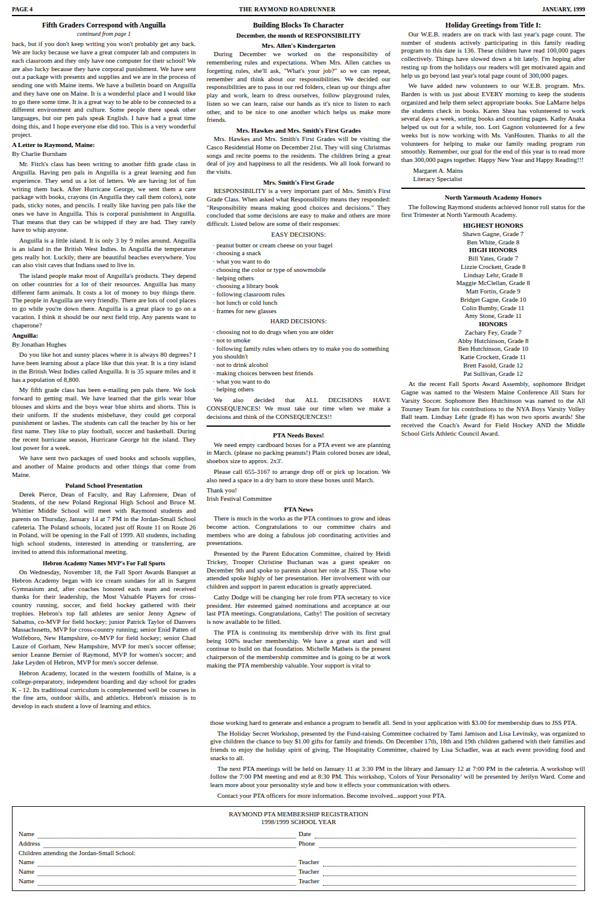PAGE 4
THE RAYMOND ROADRUNNER
JANUARY, 1999
Fifth Graders Correspond with Anguilla
continued from page 1
back, but if you don't keep writing you won't probably get any back. We are lucky because we have a great computer lab and computers in each classroom and they only have one computer for their school! We are also lucky because they have corporal punishment. We have sent out a package with presents and supplies and we are in the process of sending one with Maine items. We have a bulletin board on Anguilla and they have one on Maine. It is a wonderful place and I would like to go there some time. It is a great way to be able to be connected to a different environment and culture. Some people there speak other languages, but our pen pals speak English. I have had a great time doing this, and I hope everyone else did too. This is a very wonderful project.
A Letter to Raymond, Maine:
By Charlie Burnham
Mr. Fitch's class has been writing to another fifth grade class in Anguilla. Having pen pals in Anguilla is a great learning and fun experience. They send us a lot of letters. We are having lot of fun writing them back. After Hurricane George, we sent them a care package with books, crayons (in Anguilla they call them colors), note pads, sticky notes, and pencils. I really like having pen pals like the ones we have in Anguilla. This is corporal punishment in Anguilla. That means that they can be whipped if they are bad. They rarely have to whip anyone.
Anguilla is a little island. It is only 3 by 9 miles around. Anguilla is an island in the British West Indies. In Anguilla the temperature gets really hot. Luckily, there are beautiful beaches everywhere. You can also visit caves that Indians used to live in.
The island people make most of Anguilla's products. They depend on other countries for a lot of their resources. Anguilla has many different farm animals. It costs a lot of money to buy things there. The people in Anguilla are very friendly. There are lots of cool places to go while you're down there. Anguilla is a great place to go on a vacation. I think it should be our next field trip. Any parents want to chaperone?
Anguilla:
By Jonathan Hughes
Do you like hot and sunny places where it is always 80 degrees? I have been learning about a place like that this year. It is a tiny island in the British West Indies called Anguilla. It is 35 square miles and it has a population of 8,800.
My fifth grade class has been e-mailing pen pals there. We look forward to getting mail. We have learned that the girls wear blue blouses and skirts and the boys wear blue shirts and shorts. This is their uniform. If the students misbehave, they could get corporal punishment or lashes. The students can call the teacher by his or her first name. They like to play football, soccer and basketball. During the recent hurricane season, Hurricane George hit the island. They lost power for a week.
We have sent two packages of used books and schools supplies, and another of Maine products and other things that come from Maine.
Poland School Presentation
Derek Pierce, Dean of Faculty, and Ray Lafreniere, Dean of Students, of the new Poland Regional High School and Bruce M. Whittier Middle School will meet with Raymond students and parents on Thursday, January 14 at 7 PM in the Jordan-Small School cafeteria. The Poland schools, located just off Route 11 on Route 26 in Poland, will be opening in the Fall of 1999. All students, including high school students, interested in attending or transferring, are invited to attend this informational meeting.
Hebron Academy Names MVP's For Fall Sports
On Wednesday, November 18, the Fall Sport Awards Banquet at Hebron Academy began with ice cream sundaes for all in Sargent Gymnasium and, after coaches honored each team and received thanks for their leadership, the Most Valuable Players for cross-country running, soccer, and field hockey gathered with their trophies. Hebron's top fall athletes are senior Jenny Agnew of Sabattus, co-MVP for field hockey; junior Patrick Taylor of Danvers Massachusetts, MVP for cross-country running; senior Enid Patten of Wolfeboro, New Hampshire, co-MVP for field hockey; senior Chad Lauze of Gorham, New Hampshire, MVP for men's soccer offense; senior Leanne Bernier of Raymond, MVP for women's soccer; and Jake Leyden of Hebron, MVP for men's soccer defense.
Hebron Academy, located in the western foothills of Maine, is a college-preparatory, independent boarding and day school for grades K - 12. Its traditional curriculum is complemented well be courses in the fine arts, outdoor skills, and athletics. Hebron's mission is to develop in each student a love of learning and ethics.
Building Blocks To Character
December, the month of RESPONSIBILITY
Mrs. Allen's Kindergarten
During December we worked on the responsibility of remembering rules and expectations. When Mrs. Allen catches us forgetting rules, she'll ask, "What's your job?" so we can repeat, remember and think about our responsibilities. We decided our responsibilities are to pass in our red folders, clean up our things after play and work, learn to dress ourselves, follow playground rules, listen so we can learn, raise our hands as it's nice to listen to each other, and to be nice to one another which helps us make more friends.
Mrs. Hawkes and Mrs. Smith's First Grades
Mrs. Hawkes and Mrs. Smith's First Grades will be visiting the Casco Residential Home on December 21st. They will sing Christmas songs and recite poems to the residents. The children bring a great deal of joy and happiness to all the residents. We all look forward to the visits.
Mrs. Smith's First Grade
RESPONSIBILITY is a very important part of Mrs. Smith's First Grade Class. When asked what Responsibility means they responded: "Responsibility means making good choices and decisions." They concluded that some decisions are easy to make and others are more difficult. Listed below are some of their responses:
EASY DECISIONS:
peanut butter or cream cheese on your bagel
choosing a snack
what you want to do
choosing the color or type of snowmobile
helping others
choosing a library book
following classroom rules
hot lunch or cold lunch
frames for new glasses
HARD DECISIONS:
choosing not to do drugs when you are older
not to smoke
following family rules when others try to make you do something you shouldn't
not to drink alcohol
making choices between best friends
what you want to do
helping others
We also decided that ALL DECISIONS HAVE CONSEQUENCES! We must take our time when we make a decisions and think of the CONSEQUENCES!!
PTA Needs Boxes!
We need empty cardboard boxes for a PTA event we are planning in March. (please no packing peanuts!) Plain colored boxes are ideal, shoebox size to approx. 2x3'.
Please call 655-3167 to arrange drop off or pick up location. We also need a space in a dry barn to store these boxes until March.
Thank you!
Irish Festival Committee
PTA News
There is much in the works as the PTA continues to grow and ideas become action. Congratulations to our committee chairs and members who are doing a fabulous job coordinating activities and presentations.
Presented by the Parent Education Committee, chaired by Heidi Trickey, Trooper Christine Buchanan was a guest speaker on December 9th and spoke to parents about her role at JSS. Those who attended spoke highly of her presentation. Her involvement with our children and support in parent education is greatly appreciated.
Cathy Dodge will be changing her role from PTA secretary to vice president. Her esteemed gained nominations and acceptance at our last PTA meetings. Congratulations, Cathy! The position of secretary is now available to be filled.
The PTA is continuing its membership drive with its first goal being 100% teacher membership. We have a great start and will continue to build on that foundation. Michelle Matheis is the present chairperson of the membership committee and is going to be at work making the PTA membership valuable. Your support is vital to
Holiday Greetings from Title I:
Our W.E.B. readers are on track with last year's page count. The number of students actively participating in this family reading program to this date is 136. These children have read 100,000 pages collectively. Things have slowed down a bit lately. I'm hoping after resting up from the holidays our readers will get motivated again and help us go beyond last year's total page count of 300,000 pages.
We have added new volunteers to our W.E.B. program. Mrs. Barden is with us just about EVERY morning to keep the students organized and help them select appropriate books. Sue LaMarre helps the students check in books. Karen Shea has volunteered to work several days a week, sorting books and counting pages. Kathy Anaka helped us out for a while, too. Lori Gagnon volunteered for a few weeks but is now working with Ms. VanHouten. Thanks to all the volunteers for helping to make our family reading program run smoothly. Remember, our goal for the end of this year is to read more than 300,000 pages together. Happy New Year and Happy Reading!!!
Margaret A. Mains
Literacy Specialist
North Yarmouth Academy Honors
The following Raymond students achieved honor roll status for the first Trimester at North Yarmouth Academy.
HIGHEST HONORS
Shawn Gagne, Grade 7
Ben White, Grade 8
HIGH HONORS
Bill Yates, Grade 7
Lizzie Crockett, Grade 8
Lindsay Lehr, Grade 8
Maggie McClellan, Grade 8
Matt Fortin, Grade 9
Bridget Gagne, Grade 10
Colin Bumby, Grade 11
Amy Stone, Grade 11
HONORS
Zachary Fey, Grade 7
Abby Hutchinson, Grade 8
Ben Hutchinson, Grade 10
Katie Crockett, Grade 11
Brett Fasold, Grade 12
Pat Sullivan, Grade 12
At the recent Fall Sports Award Assembly, sophomore Bridget Gagne was named to the Western Maine Conference All Stars for Varsity Soccer. Sophomore Ben Hutchinson was named to the All Tourney Team for his contributions to the NYA Boys Varsity Volley Ball team. Lindsay Lehr (grade 8) has won two sports awards! She received the Coach's Award for Field Hockey AND the Middle School Girls Athletic Council Award.
those working hard to generate and enhance a program to benefit all. Send in your application with $3.00 for membership dues to JSS PTA.
The Holiday Secret Workshop, presented by the Fund-raising Committee cochaired by Tami Jamison and Lisa Levinsky, was organized to give children the chance to buy $1.00 gifts for family and friends. On December 17th, 18th and 19th children gathered with their families and friends to enjoy the holiday spirit of giving. The Hospitality Committee, chaired by Lisa Schadler, was at each event providing food and snacks to all.
The next PTA meetings will be held on January 11 at 3:30 PM in the library and January 12 at 7:00 PM in the cafeteria. A workshop will follow the 7:00 PM meeting and end at 8:30 PM. This workshop, 'Colors of Your Personality' will be presented by Jerilyn Ward. Come and learn more about your personality style and how it effects your communication with others.
Contact your PTA officers for more information. Become involved...support your PTA.
RAYMOND PTA MEMBERSHIP REGISTRATION
1998/1999 SCHOOL YEAR
Name
Date
Address
Phone
Children attending the Jordan-Small School:
Name
Teacher
Name
Teacher
Name
Teacher